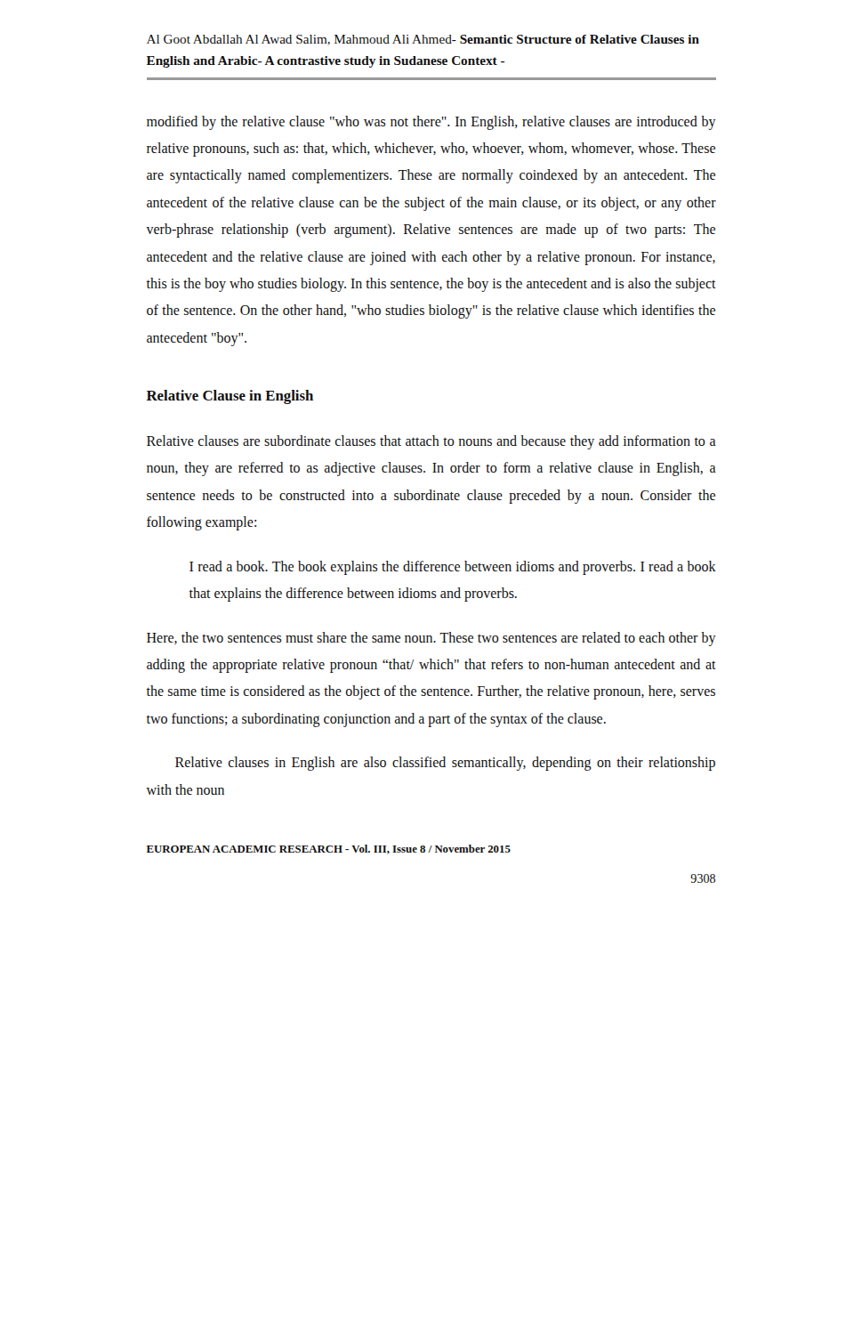Al Goot Abdallah Al Awad Salim, Mahmoud Ali Ahmed- Semantic Structure of Relative Clauses in English and Arabic- A contrastive study in Sudanese Context -
modified by the relative clause "who was not there". In English, relative clauses are introduced by relative pronouns, such as: that, which, whichever, who, whoever, whom, whomever, whose. These are syntactically named complementizers. These are normally coindexed by an antecedent. The antecedent of the relative clause can be the subject of the main clause, or its object, or any other verb-phrase relationship (verb argument). Relative sentences are made up of two parts: The antecedent and the relative clause are joined with each other by a relative pronoun. For instance, this is the boy who studies biology. In this sentence, the boy is the antecedent and is also the subject of the sentence. On the other hand, "who studies biology" is the relative clause which identifies the antecedent "boy".
Relative Clause in English
Relative clauses are subordinate clauses that attach to nouns and because they add information to a noun, they are referred to as adjective clauses. In order to form a relative clause in English, a sentence needs to be constructed into a subordinate clause preceded by a noun. Consider the following example:
I read a book. The book explains the difference between idioms and proverbs. I read a book that explains the difference between idioms and proverbs.
Here, the two sentences must share the same noun. These two sentences are related to each other by adding the appropriate relative pronoun “that/ which" that refers to non-human antecedent and at the same time is considered as the object of the sentence. Further, the relative pronoun, here, serves two functions; a subordinating conjunction and a part of the syntax of the clause.
Relative clauses in English are also classified semantically, depending on their relationship with the noun
EUROPEAN ACADEMIC RESEARCH - Vol. III, Issue 8 / November 2015 9308